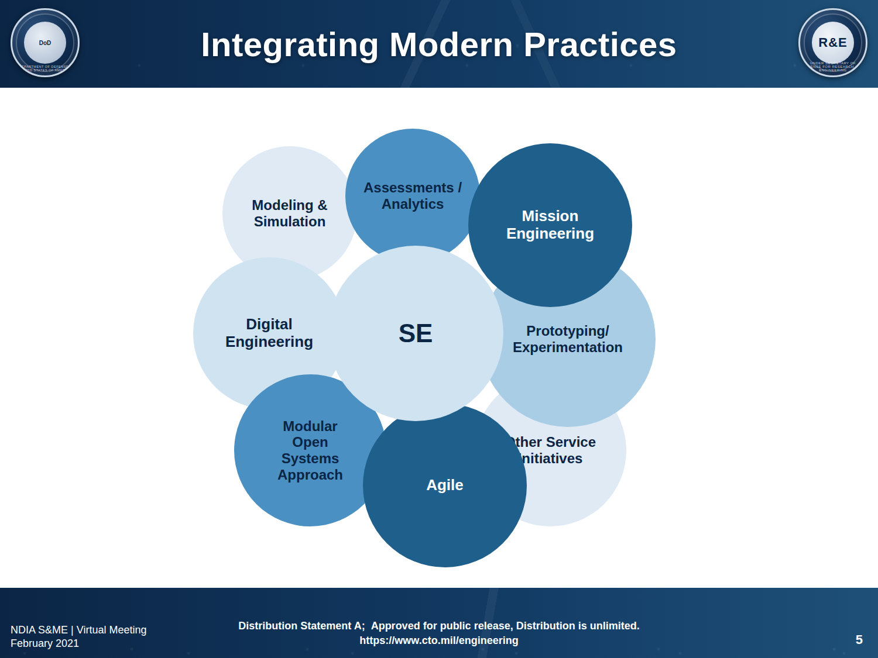Integrating Modern Practices
DoD
DEPARTMENT OF DEFENSE • UNITED STATES OF AMERICA
R&E
UNDER SECRETARY OF DEFENSE FOR RESEARCH AND ENGINEERING
Modeling &
Simulation
Assessments /
Analytics
Mission
Engineering
Digital
Engineering
SE
Prototyping/
Experimentation
Modular
Open
Systems
Approach
Agile
Other Service
Initiatives
NDIA S&ME | Virtual Meeting
February 2021
Distribution Statement A; Approved for public release, Distribution is unlimited.
https://www.cto.mil/engineering
5